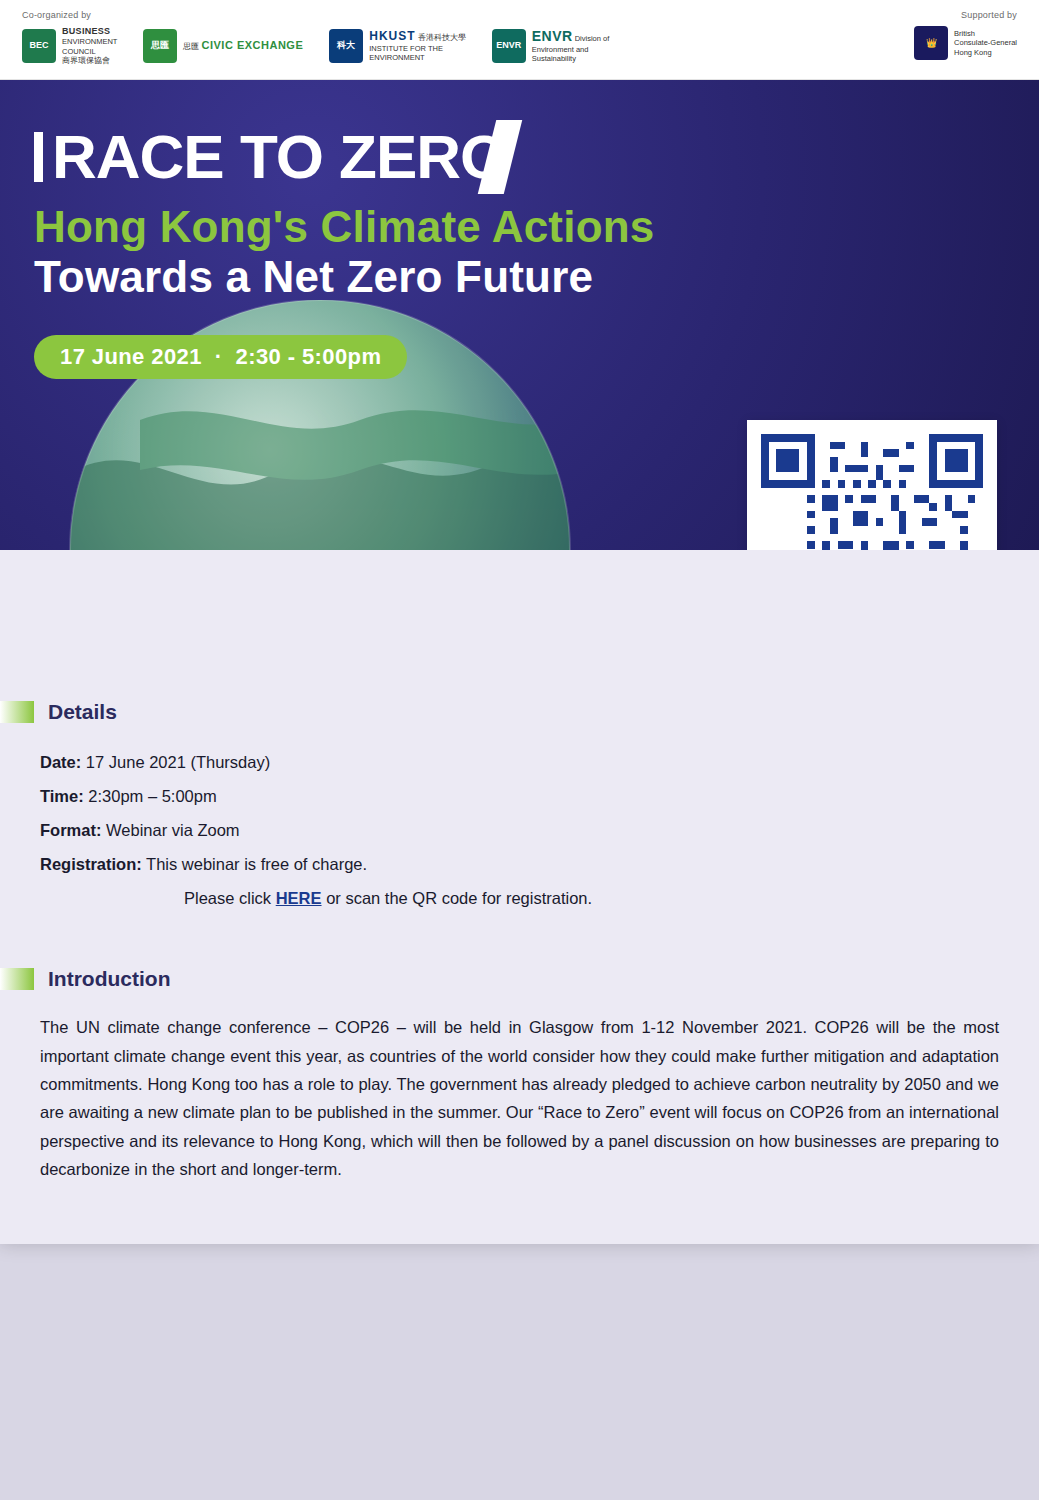Co-organized by
BEC
BUSINESS ENVIRONMENT
COUNCIL
商界環保協會
思匯
思匯 CIVIC EXCHANGE
科大
HKUST 香港科技大學
INSTITUTE FOR THE
ENVIRONMENT
ENVR
ENVR Division of
Environment and
Sustainability
Supported by
👑
British
Consulate-General
Hong Kong
RACE TO ZERO
Hong Kong's Climate Actions
Towards a Net Zero Future
17 June 2021 · 2:30 - 5:00pm
Details
Date: 17 June 2021 (Thursday)
Time: 2:30pm – 5:00pm
Format: Webinar via Zoom
Registration: This webinar is free of charge.
Please click HERE or scan the QR code for registration.
Introduction
The UN climate change conference – COP26 – will be held in Glasgow from 1-12 November 2021. COP26 will be the most important climate change event this year, as countries of the world consider how they could make further mitigation and adaptation commitments. Hong Kong too has a role to play. The government has already pledged to achieve carbon neutrality by 2050 and we are awaiting a new climate plan to be published in the summer. Our “Race to Zero” event will focus on COP26 from an international perspective and its relevance to Hong Kong, which will then be followed by a panel discussion on how businesses are preparing to decarbonize in the short and longer-term.